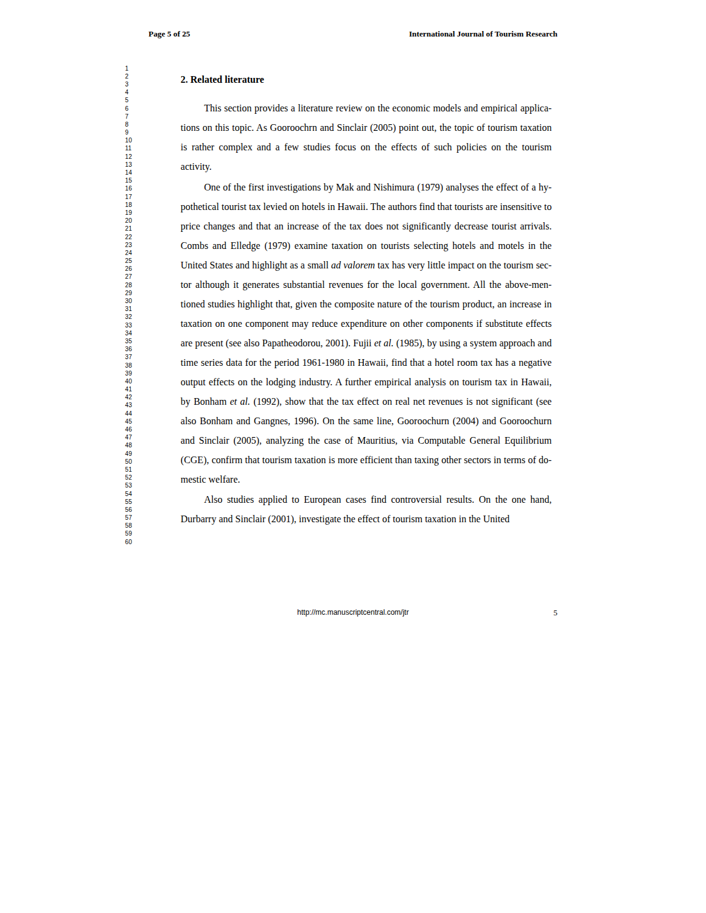Page 5 of 25
International Journal of Tourism Research
12345 678910 1112131415 1617181920 2122232425 2627282930 3132333435 3637383940 4142434445 4647484950 5152535455 5657585960
2. Related literature
This section provides a literature review on the economic models and empirical applications on this topic. As Gooroochrn and Sinclair (2005) point out, the topic of tourism taxation is rather complex and a few studies focus on the effects of such policies on the tourism activity.
One of the first investigations by Mak and Nishimura (1979) analyses the effect of a hypothetical tourist tax levied on hotels in Hawaii. The authors find that tourists are insensitive to price changes and that an increase of the tax does not significantly decrease tourist arrivals. Combs and Elledge (1979) examine taxation on tourists selecting hotels and motels in the United States and highlight as a small ad valorem tax has very little impact on the tourism sector although it generates substantial revenues for the local government. All the above-mentioned studies highlight that, given the composite nature of the tourism product, an increase in taxation on one component may reduce expenditure on other components if substitute effects are present (see also Papatheodorou, 2001). Fujii et al. (1985), by using a system approach and time series data for the period 1961-1980 in Hawaii, find that a hotel room tax has a negative output effects on the lodging industry. A further empirical analysis on tourism tax in Hawaii, by Bonham et al. (1992), show that the tax effect on real net revenues is not significant (see also Bonham and Gangnes, 1996). On the same line, Gooroochurn (2004) and Gooroochurn and Sinclair (2005), analyzing the case of Mauritius, via Computable General Equilibrium (CGE), confirm that tourism taxation is more efficient than taxing other sectors in terms of domestic welfare.
Also studies applied to European cases find controversial results. On the one hand, Durbarry and Sinclair (2001), investigate the effect of tourism taxation in the United
http://mc.manuscriptcentral.com/jtr 5